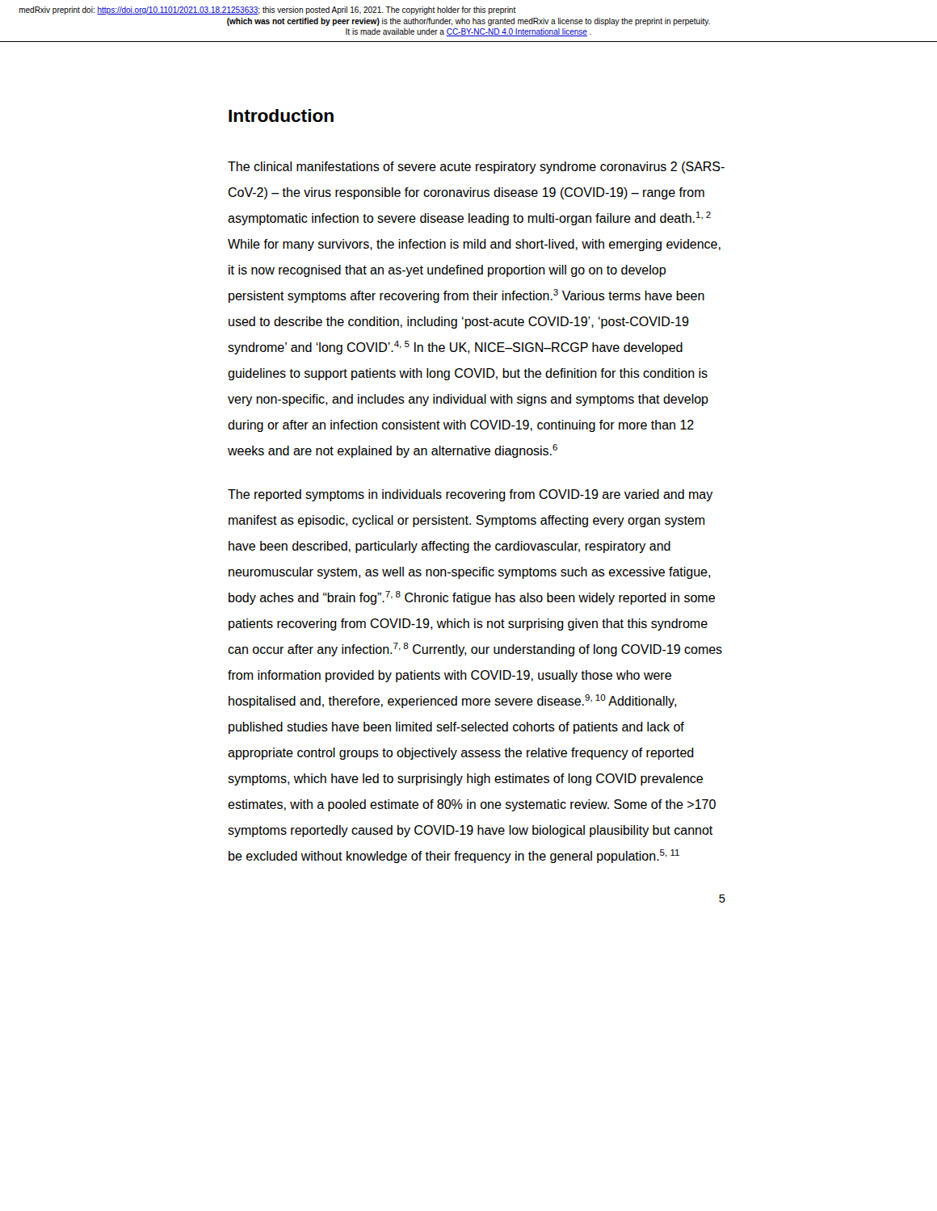medRxiv preprint doi: https://doi.org/10.1101/2021.03.18.21253633; this version posted April 16, 2021. The copyright holder for this preprint
(which was not certified by peer review) is the author/funder, who has granted medRxiv a license to display the preprint in perpetuity.
It is made available under a CC-BY-NC-ND 4.0 International license .
Introduction
The clinical manifestations of severe acute respiratory syndrome coronavirus 2 (SARS-CoV-2) – the virus responsible for coronavirus disease 19 (COVID-19) – range from asymptomatic infection to severe disease leading to multi-organ failure and death.1, 2 While for many survivors, the infection is mild and short-lived, with emerging evidence, it is now recognised that an as-yet undefined proportion will go on to develop persistent symptoms after recovering from their infection.3 Various terms have been used to describe the condition, including ‘post-acute COVID-19’, ‘post-COVID-19 syndrome’ and ‘long COVID’.4, 5 In the UK, NICE–SIGN–RCGP have developed guidelines to support patients with long COVID, but the definition for this condition is very non-specific, and includes any individual with signs and symptoms that develop during or after an infection consistent with COVID-19, continuing for more than 12 weeks and are not explained by an alternative diagnosis.6
The reported symptoms in individuals recovering from COVID-19 are varied and may manifest as episodic, cyclical or persistent. Symptoms affecting every organ system have been described, particularly affecting the cardiovascular, respiratory and neuromuscular system, as well as non-specific symptoms such as excessive fatigue, body aches and “brain fog”.7, 8 Chronic fatigue has also been widely reported in some patients recovering from COVID-19, which is not surprising given that this syndrome can occur after any infection.7, 8 Currently, our understanding of long COVID-19 comes from information provided by patients with COVID-19, usually those who were hospitalised and, therefore, experienced more severe disease.9, 10 Additionally, published studies have been limited self-selected cohorts of patients and lack of appropriate control groups to objectively assess the relative frequency of reported symptoms, which have led to surprisingly high estimates of long COVID prevalence estimates, with a pooled estimate of 80% in one systematic review. Some of the >170 symptoms reportedly caused by COVID-19 have low biological plausibility but cannot be excluded without knowledge of their frequency in the general population.5, 11
5